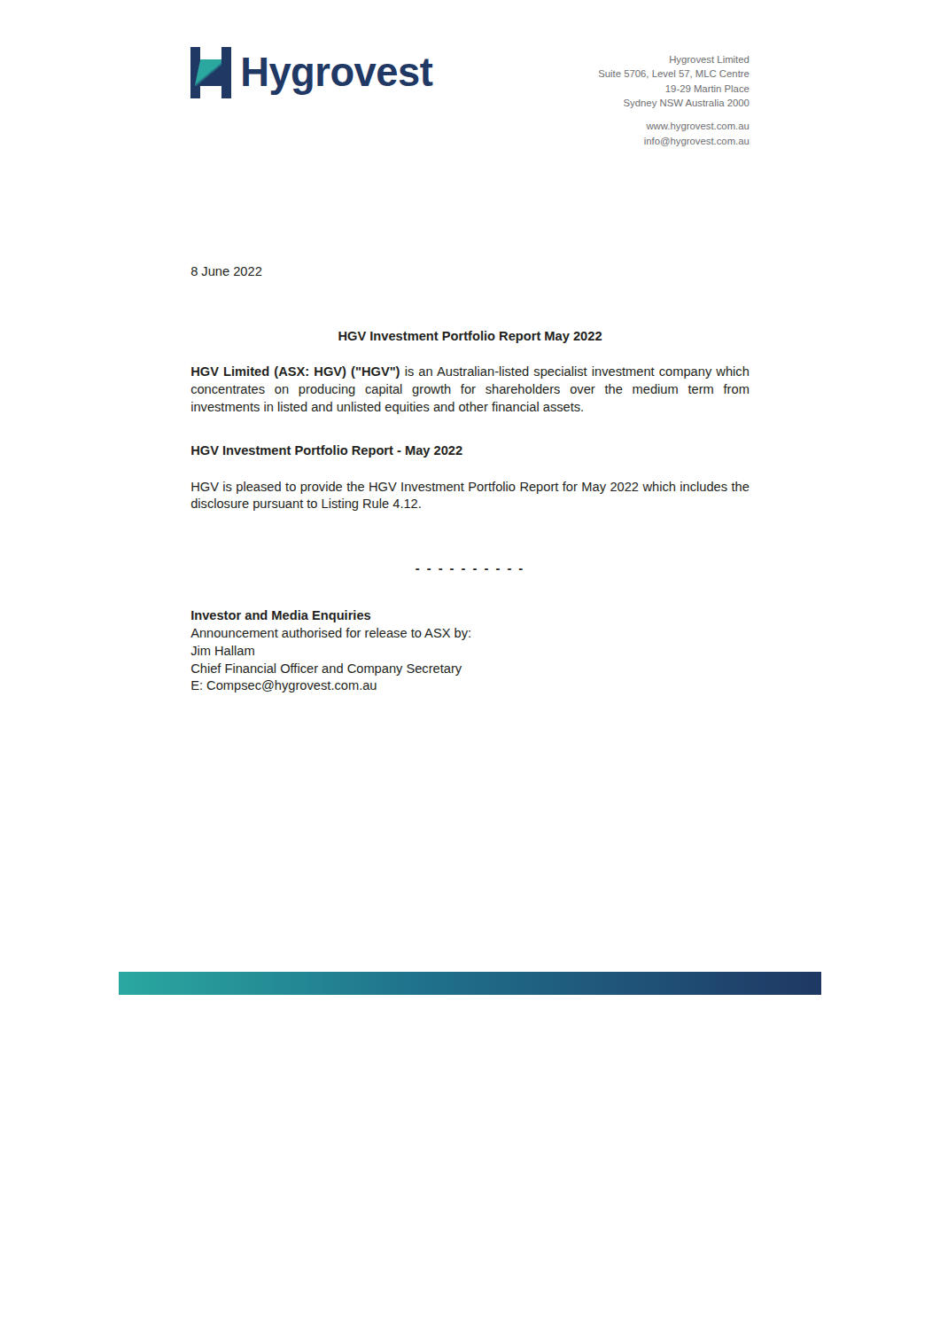Hygrovest
Hygrovest Limited
Suite 5706, Level 57, MLC Centre
19-29 Martin Place
Sydney NSW Australia 2000
www.hygrovest.com.au
info@hygrovest.com.au
8 June 2022
HGV Investment Portfolio Report May 2022
HGV Limited (ASX: HGV) ("HGV") is an Australian-listed specialist investment company which concentrates on producing capital growth for shareholders over the medium term from investments in listed and unlisted equities and other financial assets.
HGV Investment Portfolio Report - May 2022
HGV is pleased to provide the HGV Investment Portfolio Report for May 2022 which includes the disclosure pursuant to Listing Rule 4.12.
- - - - - - - - - -
Investor and Media Enquiries
Announcement authorised for release to ASX by:
Jim Hallam
Chief Financial Officer and Company Secretary
E: Compsec@hygrovest.com.au